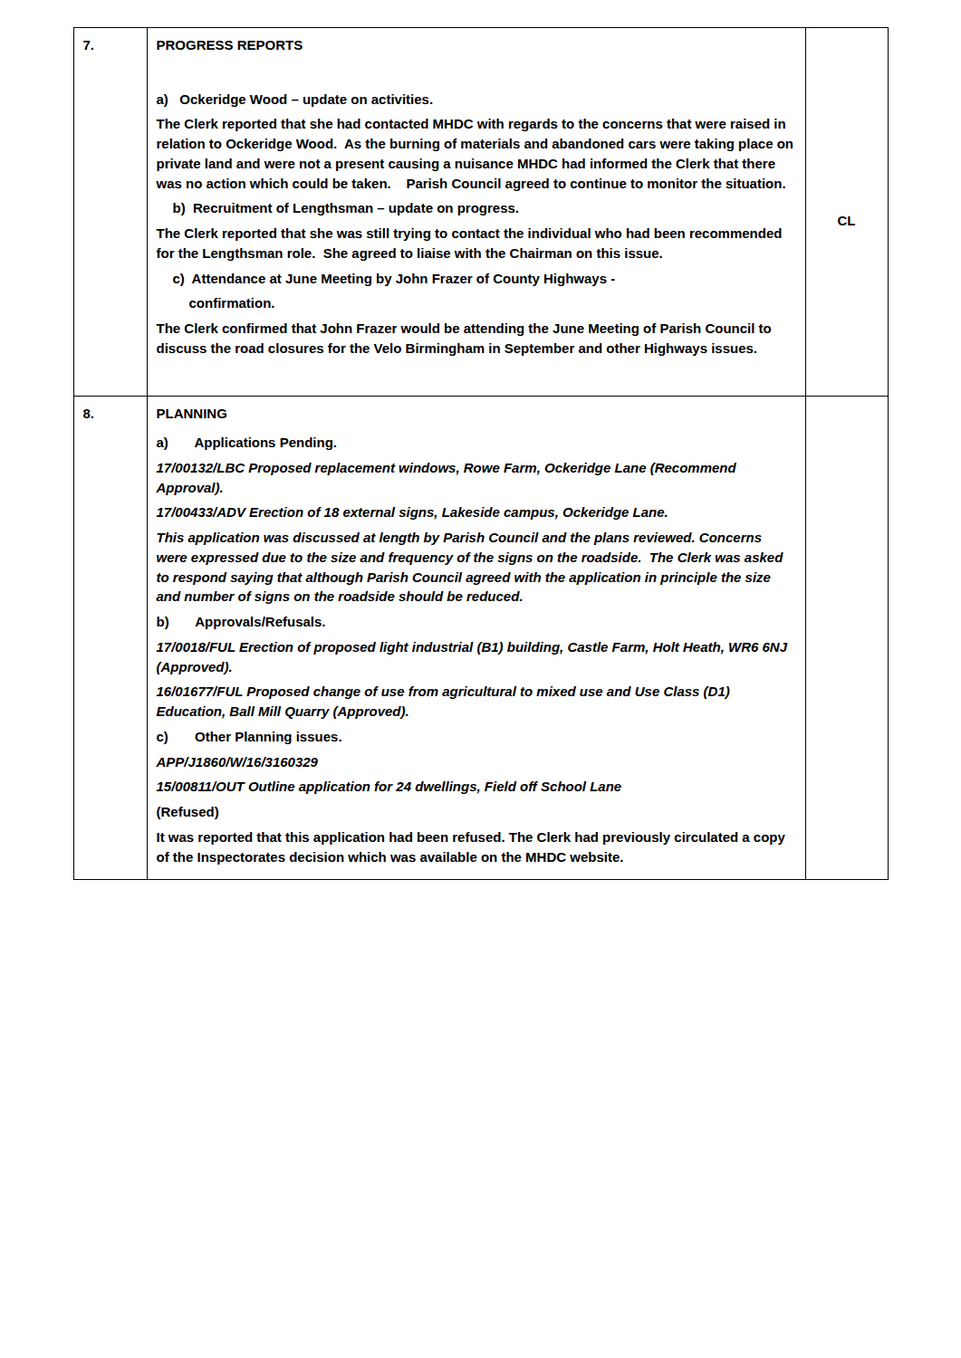| 7. | PROGRESS REPORTS a) Ockeridge Wood – update on activities. The Clerk reported that she had contacted MHDC with regards to the concerns that were raised in relation to Ockeridge Wood. As the burning of materials and abandoned cars were taking place on private land and were not a present causing a nuisance MHDC had informed the Clerk that there was no action which could be taken. Parish Council agreed to continue to monitor the situation. b) Recruitment of Lengthsman – update on progress. The Clerk reported that she was still trying to contact the individual who had been recommended for the Lengthsman role. She agreed to liaise with the Chairman on this issue. c) Attendance at June Meeting by John Frazer of County Highways - confirmation. The Clerk confirmed that John Frazer would be attending the June Meeting of Parish Council to discuss the road closures for the Velo Birmingham in September and other Highways issues. | CL |
| 8. | PLANNING a) Applications Pending. 17/00132/LBC Proposed replacement windows, Rowe Farm, Ockeridge Lane (Recommend Approval). 17/00433/ADV Erection of 18 external signs, Lakeside campus, Ockeridge Lane. This application was discussed at length by Parish Council and the plans reviewed. Concerns were expressed due to the size and frequency of the signs on the roadside. The Clerk was asked to respond saying that although Parish Council agreed with the application in principle the size and number of signs on the roadside should be reduced. b) Approvals/Refusals. 17/0018/FUL Erection of proposed light industrial (B1) building, Castle Farm, Holt Heath, WR6 6NJ (Approved). 16/01677/FUL Proposed change of use from agricultural to mixed use and Use Class (D1) Education, Ball Mill Quarry (Approved). c) Other Planning issues. APP/J1860/W/16/3160329 15/00811/OUT Outline application for 24 dwellings, Field off School Lane (Refused) It was reported that this application had been refused. The Clerk had previously circulated a copy of the Inspectorates decision which was available on the MHDC website. | |